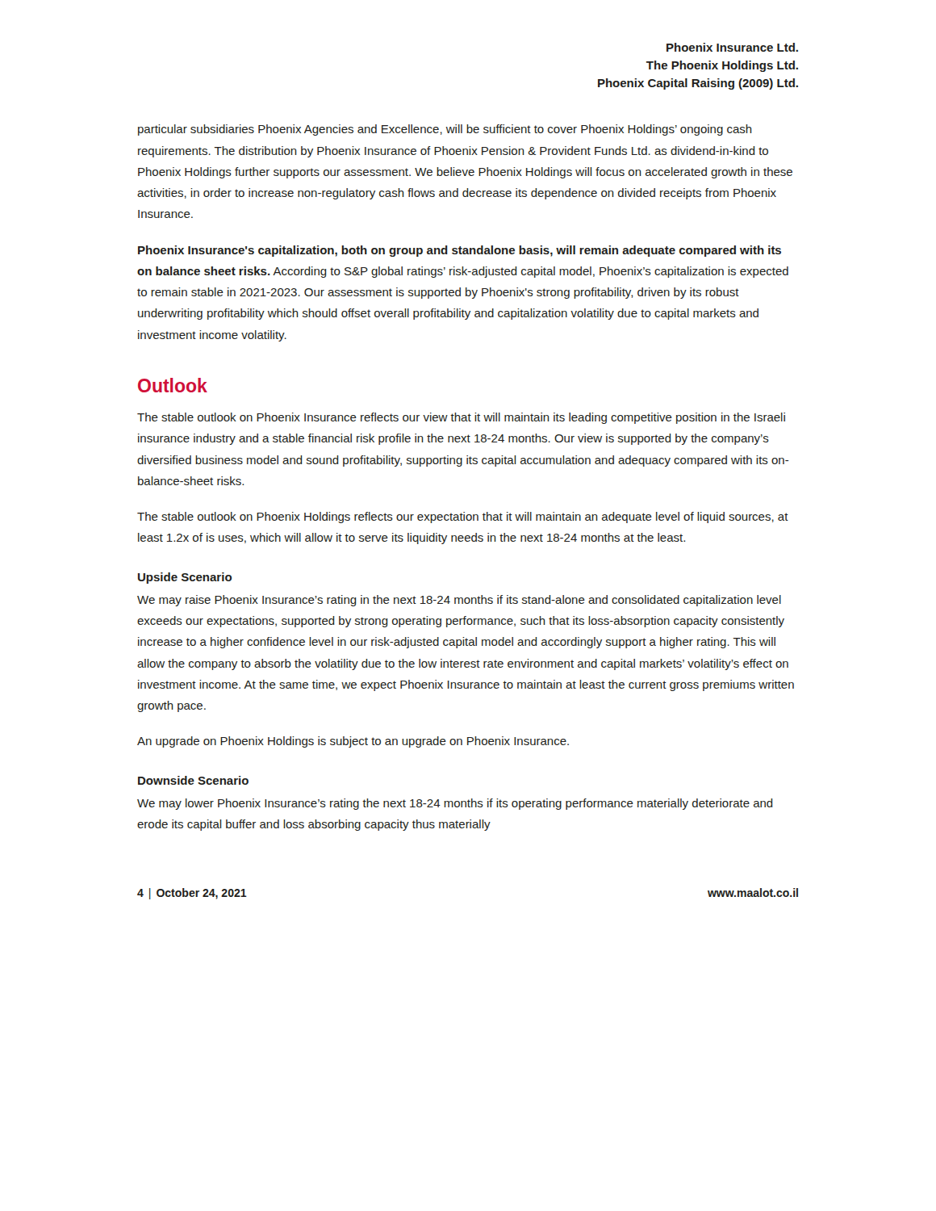Phoenix Insurance Ltd.
The Phoenix Holdings Ltd.
Phoenix Capital Raising (2009) Ltd.
particular subsidiaries Phoenix Agencies and Excellence, will be sufficient to cover Phoenix Holdings’ ongoing cash requirements. The distribution by Phoenix Insurance of Phoenix Pension & Provident Funds Ltd. as dividend-in-kind to Phoenix Holdings further supports our assessment. We believe Phoenix Holdings will focus on accelerated growth in these activities, in order to increase non-regulatory cash flows and decrease its dependence on divided receipts from Phoenix Insurance.
Phoenix Insurance's capitalization, both on group and standalone basis, will remain adequate compared with its on balance sheet risks. According to S&P global ratings’ risk-adjusted capital model, Phoenix’s capitalization is expected to remain stable in 2021-2023. Our assessment is supported by Phoenix's strong profitability, driven by its robust underwriting profitability which should offset overall profitability and capitalization volatility due to capital markets and investment income volatility.
Outlook
The stable outlook on Phoenix Insurance reflects our view that it will maintain its leading competitive position in the Israeli insurance industry and a stable financial risk profile in the next 18-24 months. Our view is supported by the company’s diversified business model and sound profitability, supporting its capital accumulation and adequacy compared with its on-balance-sheet risks.
The stable outlook on Phoenix Holdings reflects our expectation that it will maintain an adequate level of liquid sources, at least 1.2x of is uses, which will allow it to serve its liquidity needs in the next 18-24 months at the least.
Upside Scenario
We may raise Phoenix Insurance’s rating in the next 18-24 months if its stand-alone and consolidated capitalization level exceeds our expectations, supported by strong operating performance, such that its loss-absorption capacity consistently increase to a higher confidence level in our risk-adjusted capital model and accordingly support a higher rating. This will allow the company to absorb the volatility due to the low interest rate environment and capital markets’ volatility’s effect on investment income. At the same time, we expect Phoenix Insurance to maintain at least the current gross premiums written growth pace.
An upgrade on Phoenix Holdings is subject to an upgrade on Phoenix Insurance.
Downside Scenario
We may lower Phoenix Insurance’s rating the next 18-24 months if its operating performance materially deteriorate and erode its capital buffer and loss absorbing capacity thus materially
4|October 24, 2021
www.maalot.co.il